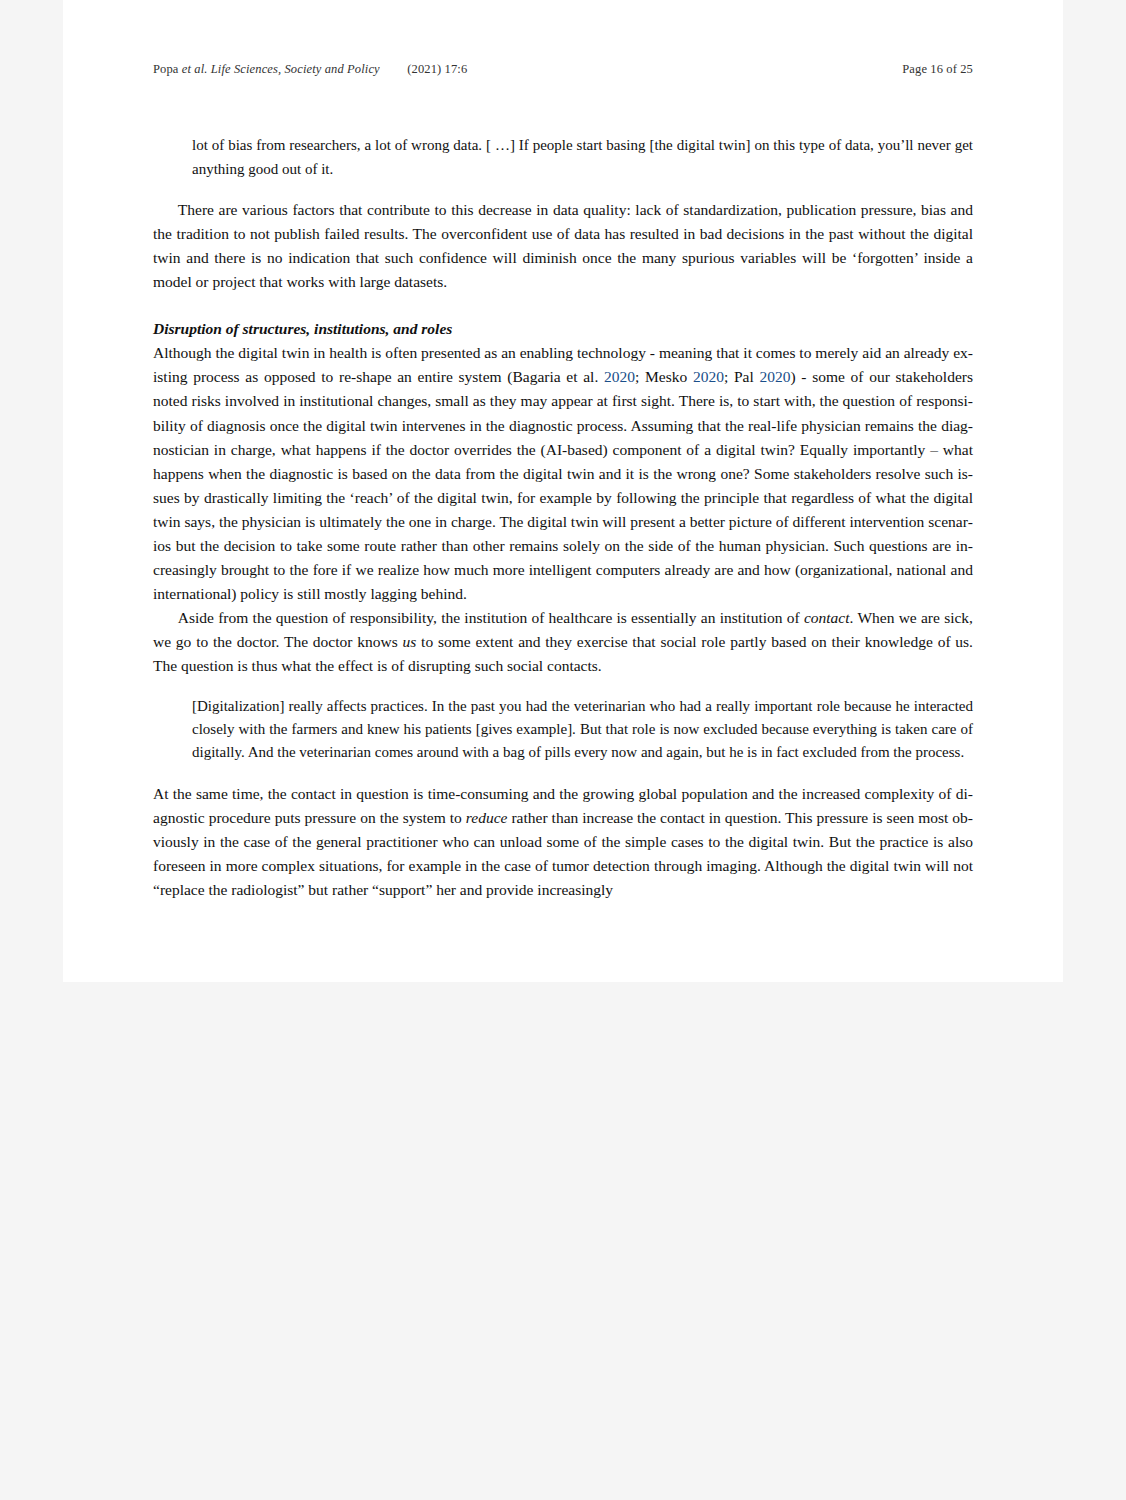Popa et al. Life Sciences, Society and Policy(2021) 17:6 Page 16 of 25
lot of bias from researchers, a lot of wrong data. [ …] If people start basing [the digital twin] on this type of data, you’ll never get anything good out of it.
There are various factors that contribute to this decrease in data quality: lack of standardization, publication pressure, bias and the tradition to not publish failed results. The overconfident use of data has resulted in bad decisions in the past without the digital twin and there is no indication that such confidence will diminish once the many spurious variables will be ‘forgotten’ inside a model or project that works with large datasets.
Disruption of structures, institutions, and roles
Although the digital twin in health is often presented as an enabling technology - meaning that it comes to merely aid an already existing process as opposed to re-shape an entire system (Bagaria et al. 2020; Mesko 2020; Pal 2020) - some of our stakeholders noted risks involved in institutional changes, small as they may appear at first sight. There is, to start with, the question of responsibility of diagnosis once the digital twin intervenes in the diagnostic process. Assuming that the real-life physician remains the diagnostician in charge, what happens if the doctor overrides the (AI-based) component of a digital twin? Equally importantly – what happens when the diagnostic is based on the data from the digital twin and it is the wrong one? Some stakeholders resolve such issues by drastically limiting the ‘reach’ of the digital twin, for example by following the principle that regardless of what the digital twin says, the physician is ultimately the one in charge. The digital twin will present a better picture of different intervention scenarios but the decision to take some route rather than other remains solely on the side of the human physician. Such questions are increasingly brought to the fore if we realize how much more intelligent computers already are and how (organizational, national and international) policy is still mostly lagging behind.
Aside from the question of responsibility, the institution of healthcare is essentially an institution of contact. When we are sick, we go to the doctor. The doctor knows us to some extent and they exercise that social role partly based on their knowledge of us. The question is thus what the effect is of disrupting such social contacts.
[Digitalization] really affects practices. In the past you had the veterinarian who had a really important role because he interacted closely with the farmers and knew his patients [gives example]. But that role is now excluded because everything is taken care of digitally. And the veterinarian comes around with a bag of pills every now and again, but he is in fact excluded from the process.
At the same time, the contact in question is time-consuming and the growing global population and the increased complexity of diagnostic procedure puts pressure on the system to reduce rather than increase the contact in question. This pressure is seen most obviously in the case of the general practitioner who can unload some of the simple cases to the digital twin. But the practice is also foreseen in more complex situations, for example in the case of tumor detection through imaging. Although the digital twin will not “replace the radiologist” but rather “support” her and provide increasingly